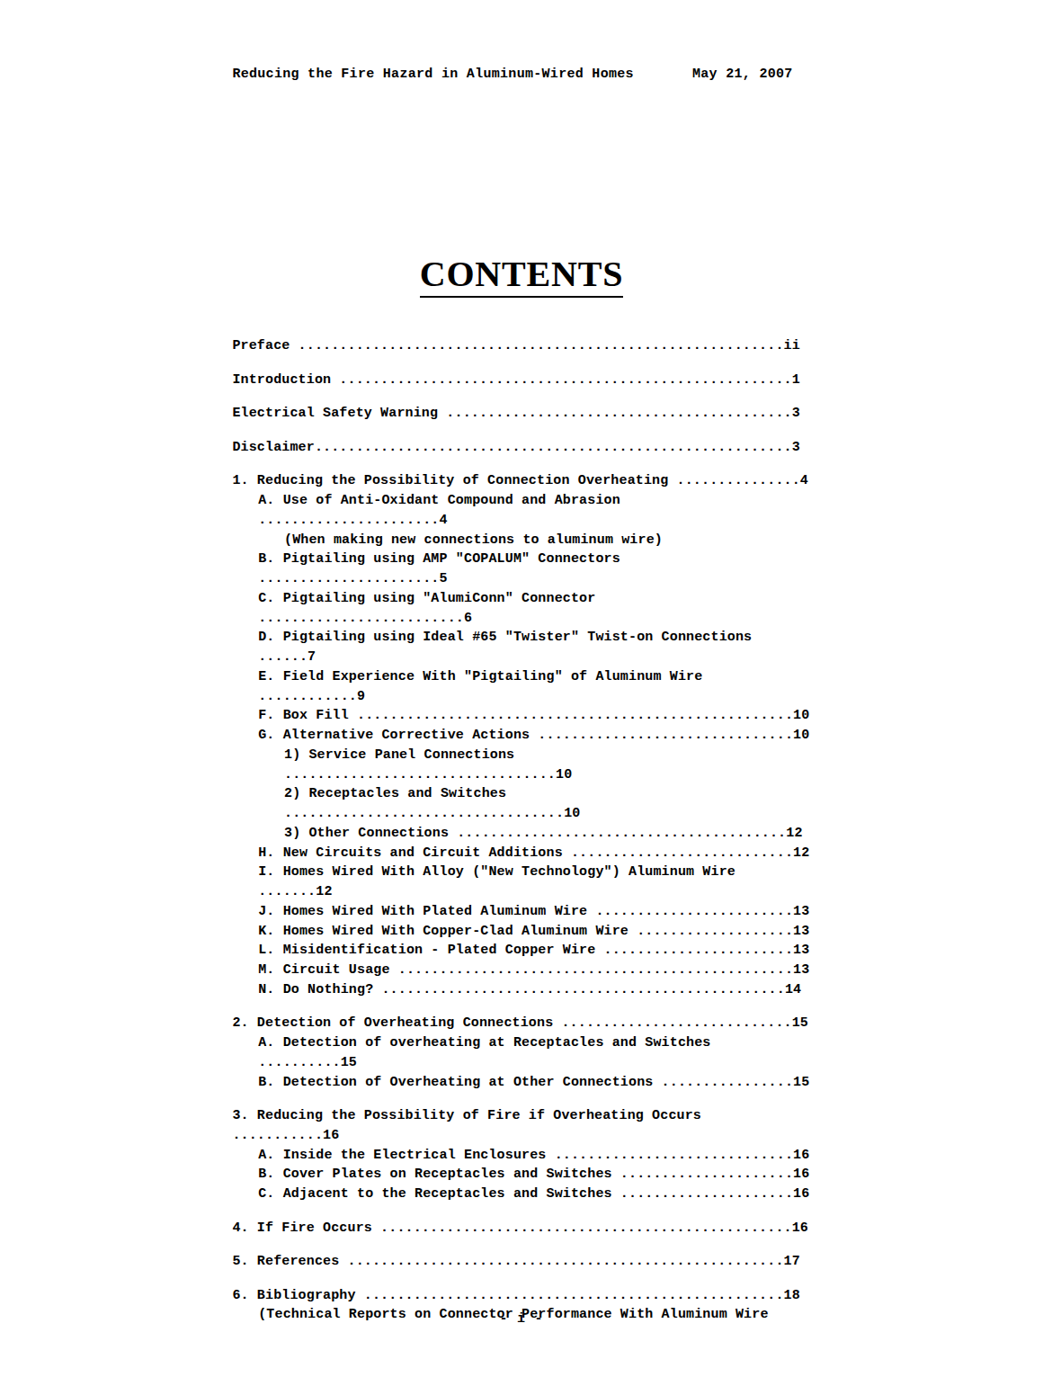Reducing the Fire Hazard in Aluminum-Wired Homes May 21, 2007
CONTENTS
Preface ...........................................................ii
Introduction .......................................................1
Electrical Safety Warning ..........................................3
Disclaimer..........................................................3
1. Reducing the Possibility of Connection Overheating ...............4
A. Use of Anti-Oxidant Compound and Abrasion ......................4
(When making new connections to aluminum wire)
B. Pigtailing using AMP "COPALUM" Connectors ......................5
C. Pigtailing using "AlumiConn" Connector .........................6
D. Pigtailing using Ideal #65 "Twister" Twist-on Connections ......7
E. Field Experience With "Pigtailing" of Aluminum Wire ............9
F. Box Fill .....................................................10
G. Alternative Corrective Actions ...............................10
1) Service Panel Connections .................................10
2) Receptacles and Switches ..................................10
3) Other Connections ........................................12
H. New Circuits and Circuit Additions ...........................12
I. Homes Wired With Alloy ("New Technology") Aluminum Wire .......12
J. Homes Wired With Plated Aluminum Wire ........................13
K. Homes Wired With Copper-Clad Aluminum Wire ...................13
L. Misidentification - Plated Copper Wire .......................13
M. Circuit Usage ................................................13
N. Do Nothing? .................................................14
2. Detection of Overheating Connections ............................15
A. Detection of overheating at Receptacles and Switches ..........15
B. Detection of Overheating at Other Connections ................15
3. Reducing the Possibility of Fire if Overheating Occurs ...........16
A. Inside the Electrical Enclosures .............................16
B. Cover Plates on Receptacles and Switches .....................16
C. Adjacent to the Receptacles and Switches .....................16
4. If Fire Occurs ..................................................16
5. References .....................................................17
6. Bibliography ...................................................18
(Technical Reports on Connector Performance With Aluminum Wire
- i -